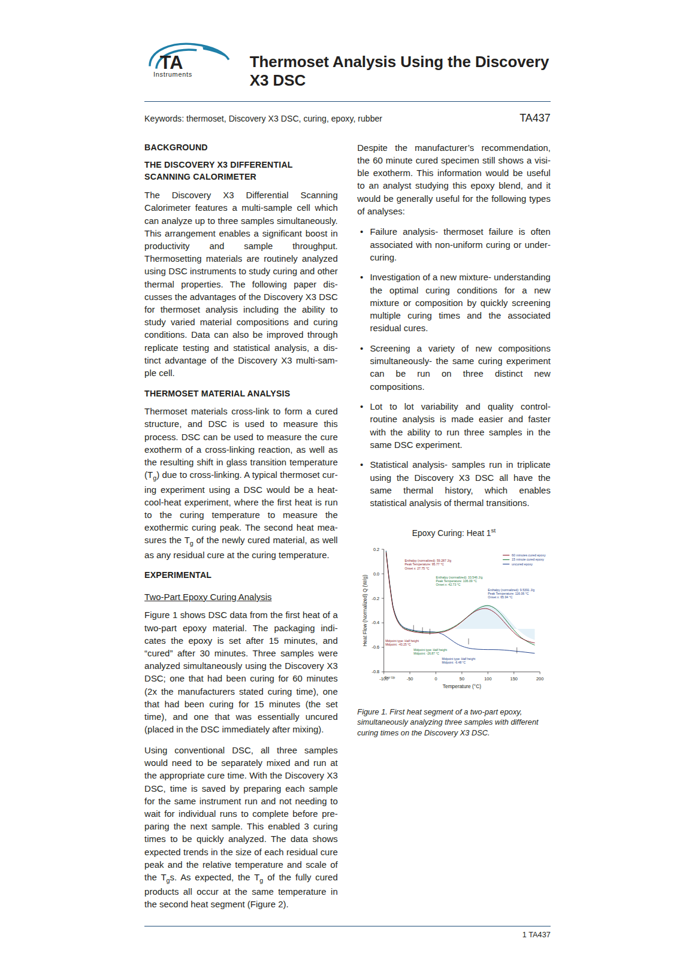TA Instruments
Thermoset Analysis Using the Discovery X3 DSC
Keywords: thermoset, Discovery X3 DSC, curing, epoxy, rubber
TA437
BACKGROUND
THE DISCOVERY X3 DIFFERENTIAL SCANNING CALORIMETER
The Discovery X3 Differential Scanning Calorimeter features a multi-sample cell which can analyze up to three samples simultaneously. This arrangement enables a significant boost in productivity and sample throughput. Thermosetting materials are routinely analyzed using DSC instruments to study curing and other thermal properties. The following paper discusses the advantages of the Discovery X3 DSC for thermoset analysis including the ability to study varied material compositions and curing conditions. Data can also be improved through replicate testing and statistical analysis, a distinct advantage of the Discovery X3 multi-sample cell.
THERMOSET MATERIAL ANALYSIS
Thermoset materials cross-link to form a cured structure, and DSC is used to measure this process. DSC can be used to measure the cure exotherm of a cross-linking reaction, as well as the resulting shift in glass transition temperature (Tg) due to cross-linking. A typical thermoset curing experiment using a DSC would be a heat-cool-heat experiment, where the first heat is run to the curing temperature to measure the exothermic curing peak. The second heat measures the Tg of the newly cured material, as well as any residual cure at the curing temperature.
EXPERIMENTAL
Two-Part Epoxy Curing Analysis
Figure 1 shows DSC data from the first heat of a two-part epoxy material. The packaging indicates the epoxy is set after 15 minutes, and “cured” after 30 minutes. Three samples were analyzed simultaneously using the Discovery X3 DSC; one that had been curing for 60 minutes (2x the manufacturers stated curing time), one that had been curing for 15 minutes (the set time), and one that was essentially uncured (placed in the DSC immediately after mixing).
Using conventional DSC, all three samples would need to be separately mixed and run at the appropriate cure time. With the Discovery X3 DSC, time is saved by preparing each sample for the same instrument run and not needing to wait for individual runs to complete before preparing the next sample. This enabled 3 curing times to be quickly analyzed. The data shows expected trends in the size of each residual cure peak and the relative temperature and scale of the Tgs. As expected, the Tg of the fully cured products all occur at the same temperature in the second heat segment (Figure 2).
Despite the manufacturer’s recommendation, the 60 minute cured specimen still shows a visible exotherm. This information would be useful to an analyst studying this epoxy blend, and it would be generally useful for the following types of analyses:
Failure analysis- thermoset failure is often associated with non-uniform curing or under-curing.
Investigation of a new mixture- understanding the optimal curing conditions for a new mixture or composition by quickly screening multiple curing times and the associated residual cures.
Screening a variety of new compositions simultaneously- the same curing experiment can be run on three distinct new compositions.
Lot to lot variability and quality control- routine analysis is made easier and faster with the ability to run three samples in the same DSC experiment.
Statistical analysis- samples run in triplicate using the Discovery X3 DSC all have the same thermal history, which enables statistical analysis of thermal transitions.
Epoxy Curing: Heat 1st
-100 -50 0 50 100 150 200 Temperature (°C) Exo Up 0.2 0.0 -0.2 -0.4 -0.6 -0.8 Heat Flow (Normalized) Q (W/g) 60 minutes cured epoxy 15 minute cured epoxy uncured epoxy Enthalpy (normalized): 59.287 J/g Peak Temperature: 95.77 °C Onset x: 27.75 °C Enthalpy (normalized): 33.546 J/g Peak Temperature: 106.09 °C Onset x: 42.73 °C Enthalpy (normalized): 9.5391 J/g Peak Temperature: 116.06 °C Onset x: 65.94 °C Midpoint type: Half height Midpoint: -43.25 °C Midpoint type: Half height Midpoint: -26.87 °C Midpoint type: Half height Midpoint: -6.48 °C
Figure 1. First heat segment of a two-part epoxy, simultaneously analyzing three samples with different curing times on the Discovery X3 DSC.
1 TA437